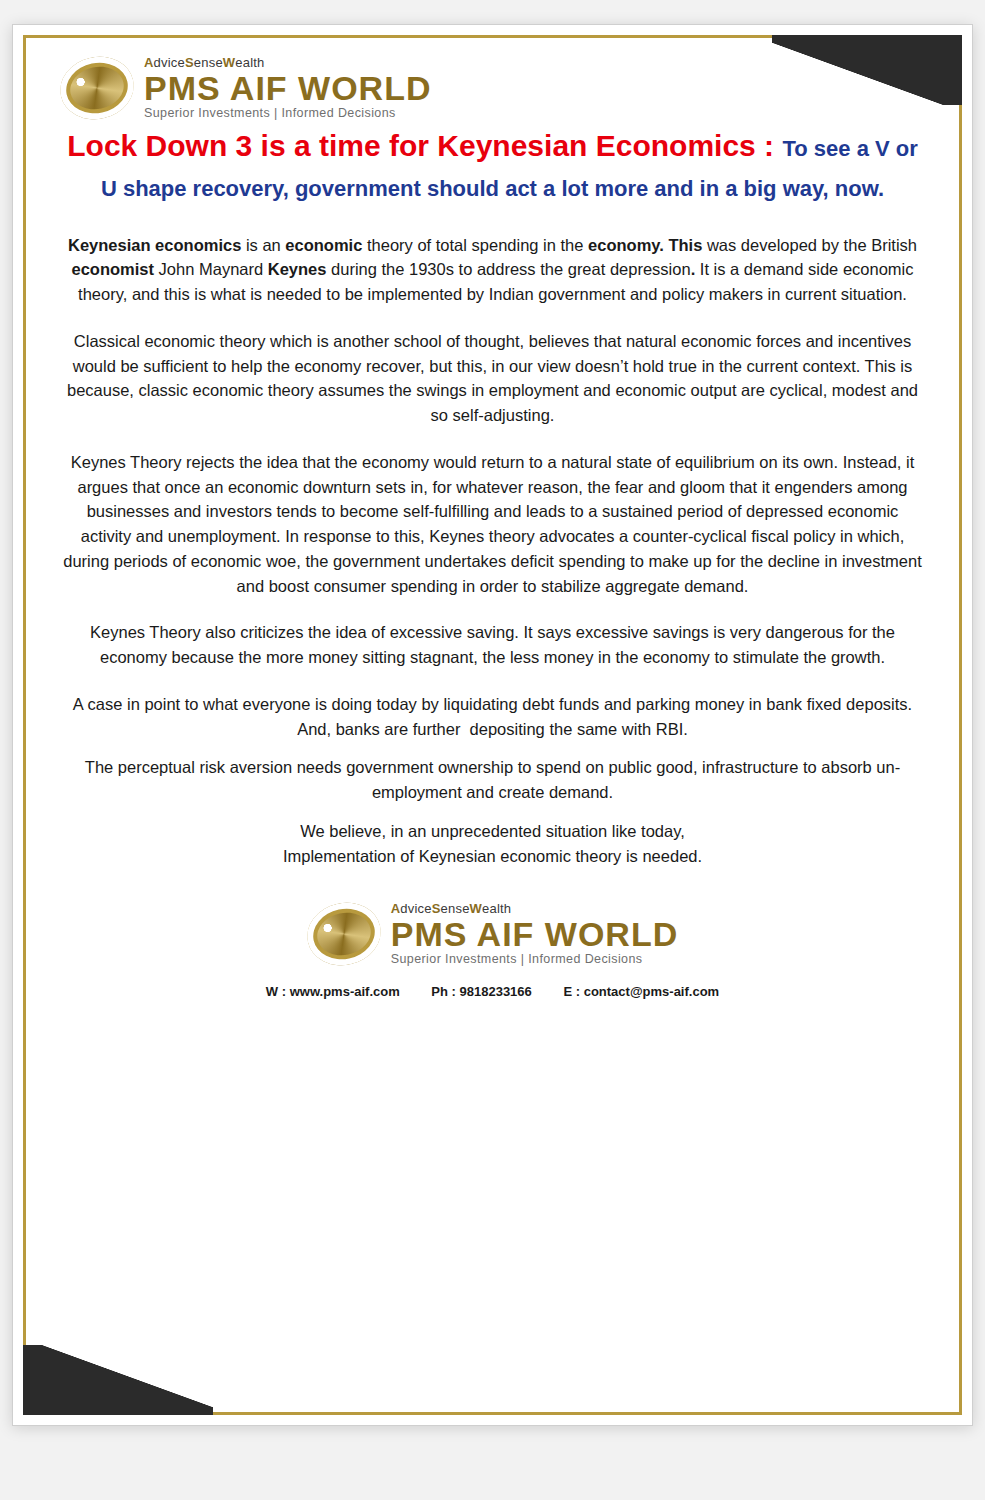AdviceSenseWealth
PMS AIF WORLD
Superior Investments | Informed Decisions
Lock Down 3 is a time for Keynesian Economics : To see a V or U shape recovery, government should act a lot more and in a big way, now.
Keynesian economics is an economic theory of total spending in the economy. This was developed by the British economist John Maynard Keynes during the 1930s to address the great depression. It is a demand side economic theory, and this is what is needed to be implemented by Indian government and policy makers in current situation.
Classical economic theory which is another school of thought, believes that natural economic forces and incentives would be sufficient to help the economy recover, but this, in our view doesn’t hold true in the current context. This is because, classic economic theory assumes the swings in employment and economic output are cyclical, modest and so self-adjusting.
Keynes Theory rejects the idea that the economy would return to a natural state of equilibrium on its own. Instead, it argues that once an economic downturn sets in, for whatever reason, the fear and gloom that it engenders among businesses and investors tends to become self-fulfilling and leads to a sustained period of depressed economic activity and unemployment. In response to this, Keynes theory advocates a counter-cyclical fiscal policy in which, during periods of economic woe, the government undertakes deficit spending to make up for the decline in investment and boost consumer spending in order to stabilize aggregate demand.
Keynes Theory also criticizes the idea of excessive saving. It says excessive savings is very dangerous for the economy because the more money sitting stagnant, the less money in the economy to stimulate the growth.
A case in point to what everyone is doing today by liquidating debt funds and parking money in bank fixed deposits. And, banks are further depositing the same with RBI.
The perceptual risk aversion needs government ownership to spend on public good, infrastructure to absorb un-employment and create demand.
We believe, in an unprecedented situation like today,
Implementation of Keynesian economic theory is needed.
AdviceSenseWealth
PMS AIF WORLD
Superior Investments | Informed Decisions
W : www.pms-aif.com Ph : 9818233166 E : contact@pms-aif.com